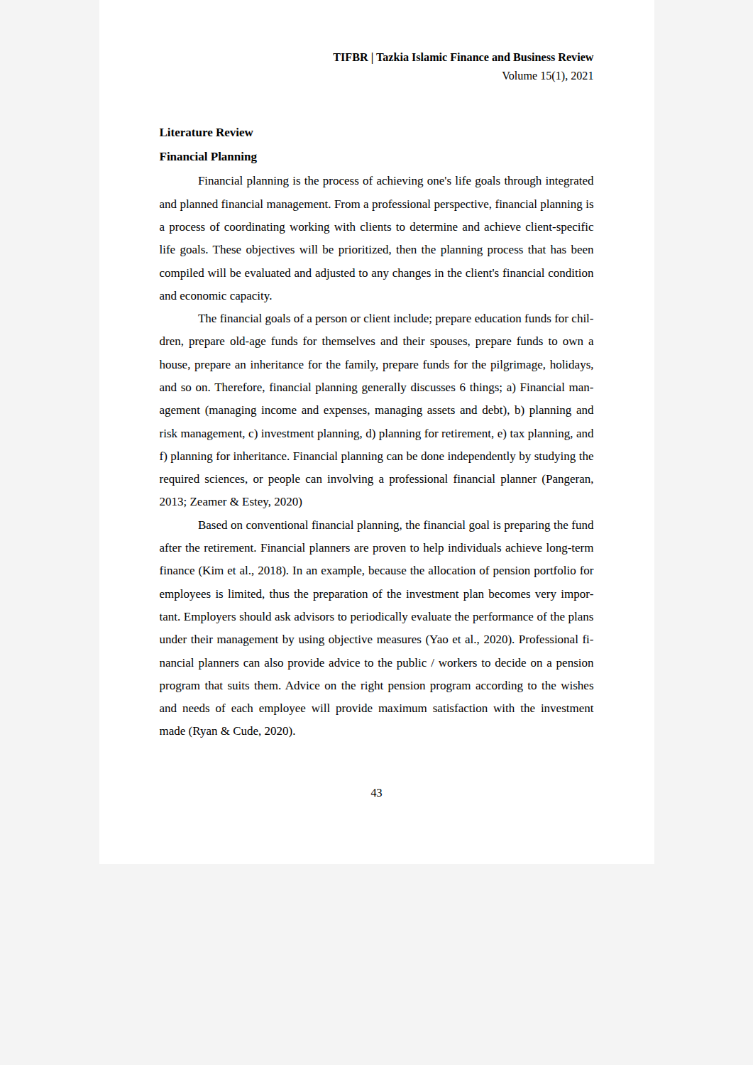TIFBR | Tazkia Islamic Finance and Business Review
Volume 15(1), 2021
Literature Review
Financial Planning
Financial planning is the process of achieving one's life goals through integrated and planned financial management. From a professional perspective, financial planning is a process of coordinating working with clients to determine and achieve client-specific life goals. These objectives will be prioritized, then the planning process that has been compiled will be evaluated and adjusted to any changes in the client's financial condition and economic capacity.
The financial goals of a person or client include; prepare education funds for children, prepare old-age funds for themselves and their spouses, prepare funds to own a house, prepare an inheritance for the family, prepare funds for the pilgrimage, holidays, and so on. Therefore, financial planning generally discusses 6 things; a) Financial management (managing income and expenses, managing assets and debt), b) planning and risk management, c) investment planning, d) planning for retirement, e) tax planning, and f) planning for inheritance. Financial planning can be done independently by studying the required sciences, or people can involving a professional financial planner (Pangeran, 2013; Zeamer & Estey, 2020)
Based on conventional financial planning, the financial goal is preparing the fund after the retirement. Financial planners are proven to help individuals achieve long-term finance (Kim et al., 2018). In an example, because the allocation of pension portfolio for employees is limited, thus the preparation of the investment plan becomes very important. Employers should ask advisors to periodically evaluate the performance of the plans under their management by using objective measures (Yao et al., 2020). Professional financial planners can also provide advice to the public / workers to decide on a pension program that suits them. Advice on the right pension program according to the wishes and needs of each employee will provide maximum satisfaction with the investment made (Ryan & Cude, 2020).
43